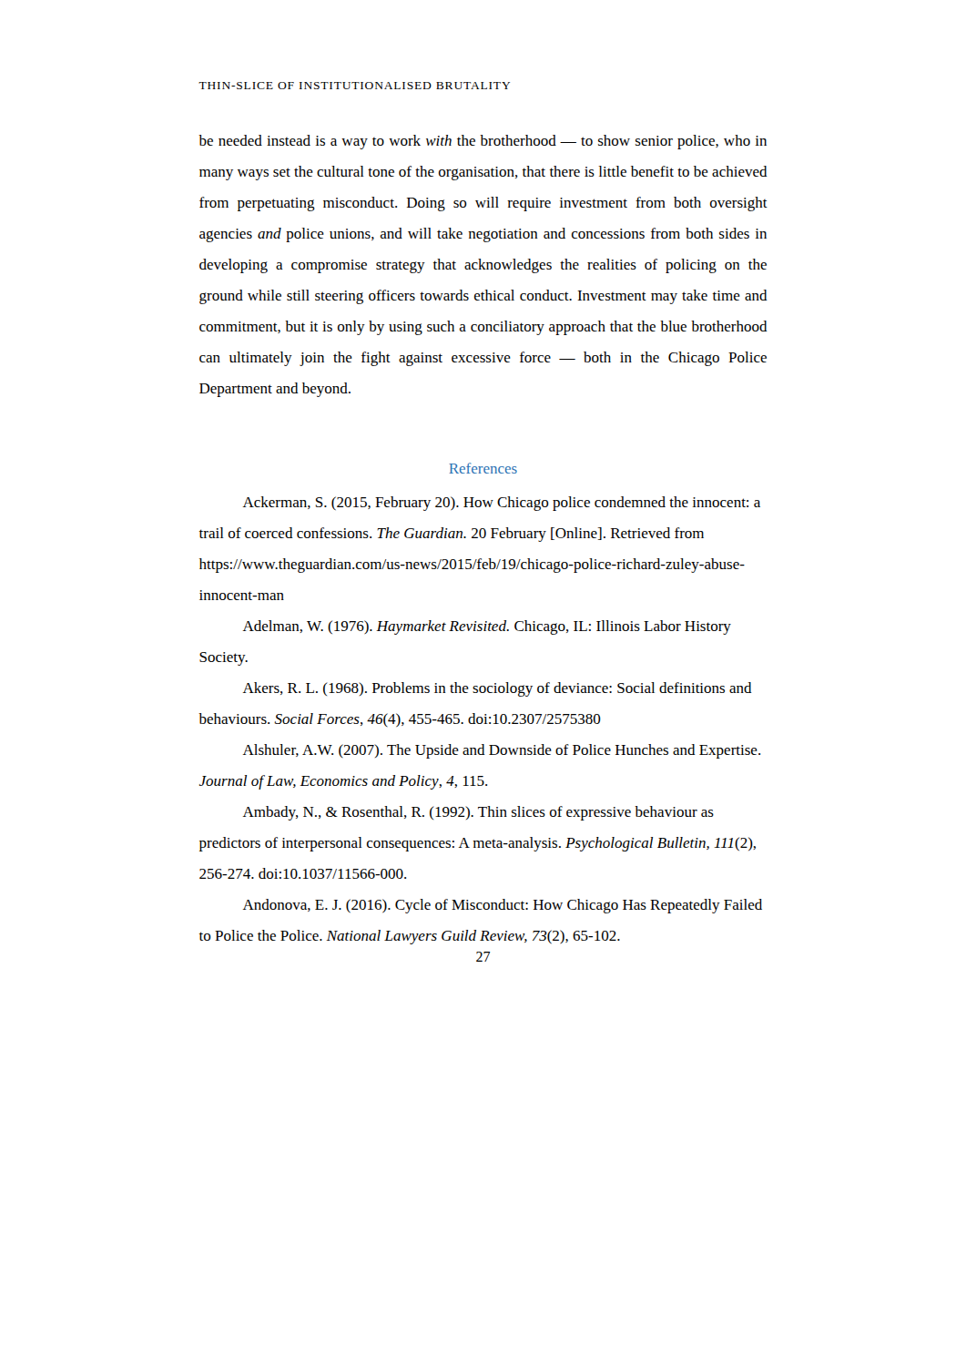Thin-slice of institutionalised brutality
be needed instead is a way to work with the brotherhood — to show senior police, who in many ways set the cultural tone of the organisation, that there is little benefit to be achieved from perpetuating misconduct. Doing so will require investment from both oversight agencies and police unions, and will take negotiation and concessions from both sides in developing a compromise strategy that acknowledges the realities of policing on the ground while still steering officers towards ethical conduct. Investment may take time and commitment, but it is only by using such a conciliatory approach that the blue brotherhood can ultimately join the fight against excessive force — both in the Chicago Police Department and beyond.
References
Ackerman, S. (2015, February 20). How Chicago police condemned the innocent: a trail of coerced confessions. The Guardian. 20 February [Online]. Retrieved from https://www.theguardian.com/us-news/2015/feb/19/chicago-police-richard-zuley-abuse-innocent-man
Adelman, W. (1976). Haymarket Revisited. Chicago, IL: Illinois Labor History Society.
Akers, R. L. (1968). Problems in the sociology of deviance: Social definitions and behaviours. Social Forces, 46(4), 455-465. doi:10.2307/2575380
Alshuler, A.W. (2007). The Upside and Downside of Police Hunches and Expertise. Journal of Law, Economics and Policy, 4, 115.
Ambady, N., & Rosenthal, R. (1992). Thin slices of expressive behaviour as predictors of interpersonal consequences: A meta-analysis. Psychological Bulletin, 111(2), 256-274. doi:10.1037/11566-000.
Andonova, E. J. (2016). Cycle of Misconduct: How Chicago Has Repeatedly Failed to Police the Police. National Lawyers Guild Review, 73(2), 65-102.
27